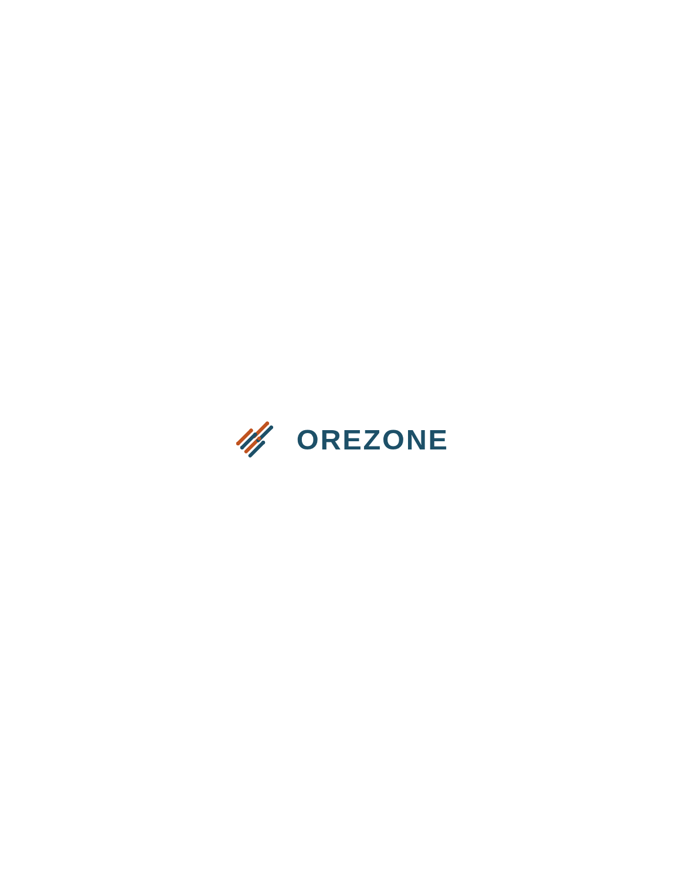OREZONE